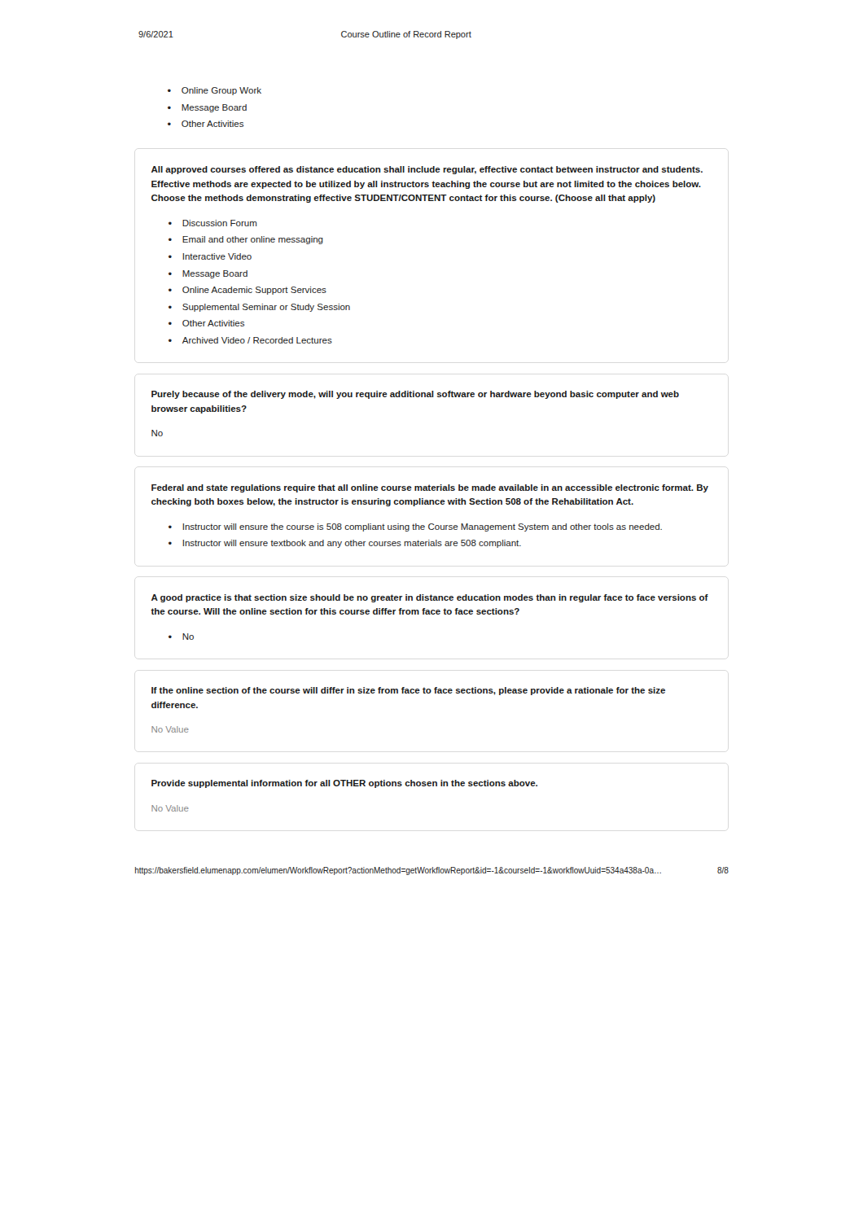9/6/2021
Course Outline of Record Report
Online Group Work
Message Board
Other Activities
All approved courses offered as distance education shall include regular, effective contact between instructor and students. Effective methods are expected to be utilized by all instructors teaching the course but are not limited to the choices below. Choose the methods demonstrating effective STUDENT/CONTENT contact for this course. (Choose all that apply)
Discussion Forum
Email and other online messaging
Interactive Video
Message Board
Online Academic Support Services
Supplemental Seminar or Study Session
Other Activities
Archived Video / Recorded Lectures
Purely because of the delivery mode, will you require additional software or hardware beyond basic computer and web browser capabilities?
No
Federal and state regulations require that all online course materials be made available in an accessible electronic format. By checking both boxes below, the instructor is ensuring compliance with Section 508 of the Rehabilitation Act.
Instructor will ensure the course is 508 compliant using the Course Management System and other tools as needed.
Instructor will ensure textbook and any other courses materials are 508 compliant.
A good practice is that section size should be no greater in distance education modes than in regular face to face versions of the course. Will the online section for this course differ from face to face sections?
No
If the online section of the course will differ in size from face to face sections, please provide a rationale for the size difference.
No Value
Provide supplemental information for all OTHER options chosen in the sections above.
No Value
https://bakersfield.elumenapp.com/elumen/WorkflowReport?actionMethod=getWorkflowReport&id=-1&courseId=-1&workflowUuid=534a438a-0a…
8/8